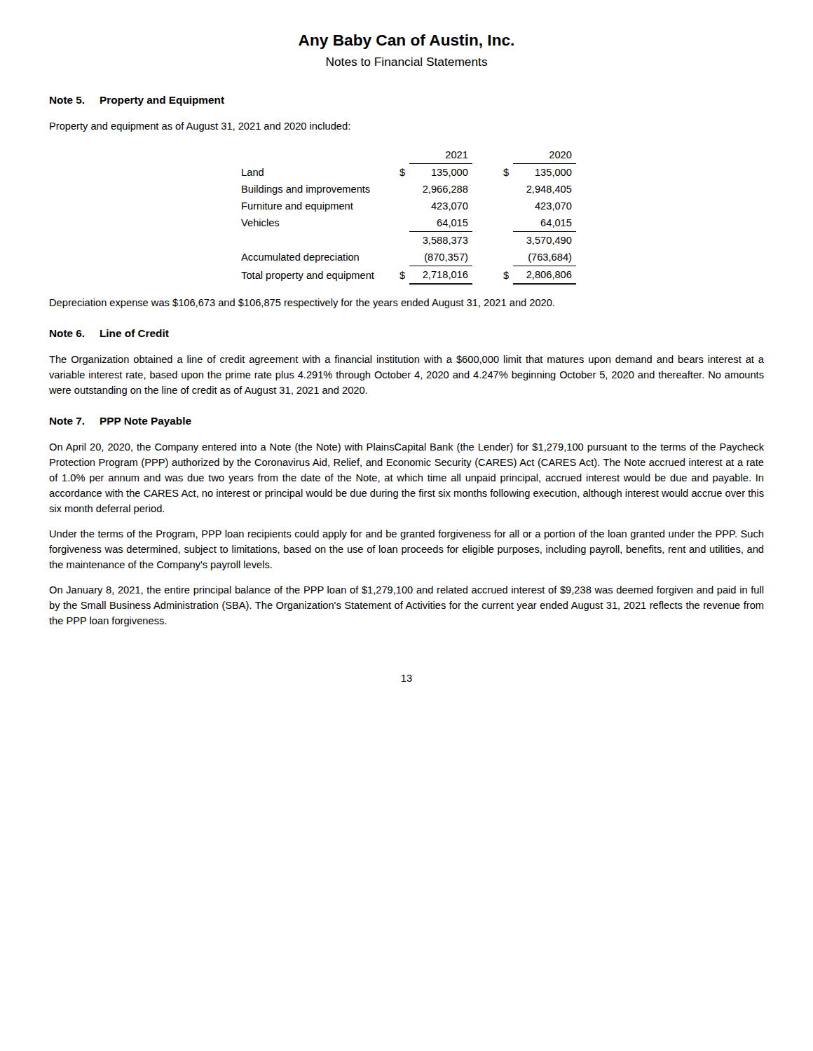Any Baby Can of Austin, Inc.
Notes to Financial Statements
Note 5. Property and Equipment
Property and equipment as of August 31, 2021 and 2020 included:
| | | 2021 | | | 2020 |
| Land | $ | 135,000 | | $ | 135,000 |
| Buildings and improvements | | 2,966,288 | | | 2,948,405 |
| Furniture and equipment | | 423,070 | | | 423,070 |
| Vehicles | | 64,015 | | | 64,015 |
| | | 3,588,373 | | | 3,570,490 |
| Accumulated depreciation | | (870,357) | | | (763,684) |
| Total property and equipment | $ | 2,718,016 | | $ | 2,806,806 |
Depreciation expense was $106,673 and $106,875 respectively for the years ended August 31, 2021 and 2020.
Note 6. Line of Credit
The Organization obtained a line of credit agreement with a financial institution with a $600,000 limit that matures upon demand and bears interest at a variable interest rate, based upon the prime rate plus 4.291% through October 4, 2020 and 4.247% beginning October 5, 2020 and thereafter. No amounts were outstanding on the line of credit as of August 31, 2021 and 2020.
Note 7. PPP Note Payable
On April 20, 2020, the Company entered into a Note (the Note) with PlainsCapital Bank (the Lender) for $1,279,100 pursuant to the terms of the Paycheck Protection Program (PPP) authorized by the Coronavirus Aid, Relief, and Economic Security (CARES) Act (CARES Act). The Note accrued interest at a rate of 1.0% per annum and was due two years from the date of the Note, at which time all unpaid principal, accrued interest would be due and payable. In accordance with the CARES Act, no interest or principal would be due during the first six months following execution, although interest would accrue over this six month deferral period.
Under the terms of the Program, PPP loan recipients could apply for and be granted forgiveness for all or a portion of the loan granted under the PPP. Such forgiveness was determined, subject to limitations, based on the use of loan proceeds for eligible purposes, including payroll, benefits, rent and utilities, and the maintenance of the Company's payroll levels.
On January 8, 2021, the entire principal balance of the PPP loan of $1,279,100 and related accrued interest of $9,238 was deemed forgiven and paid in full by the Small Business Administration (SBA). The Organization's Statement of Activities for the current year ended August 31, 2021 reflects the revenue from the PPP loan forgiveness.
13